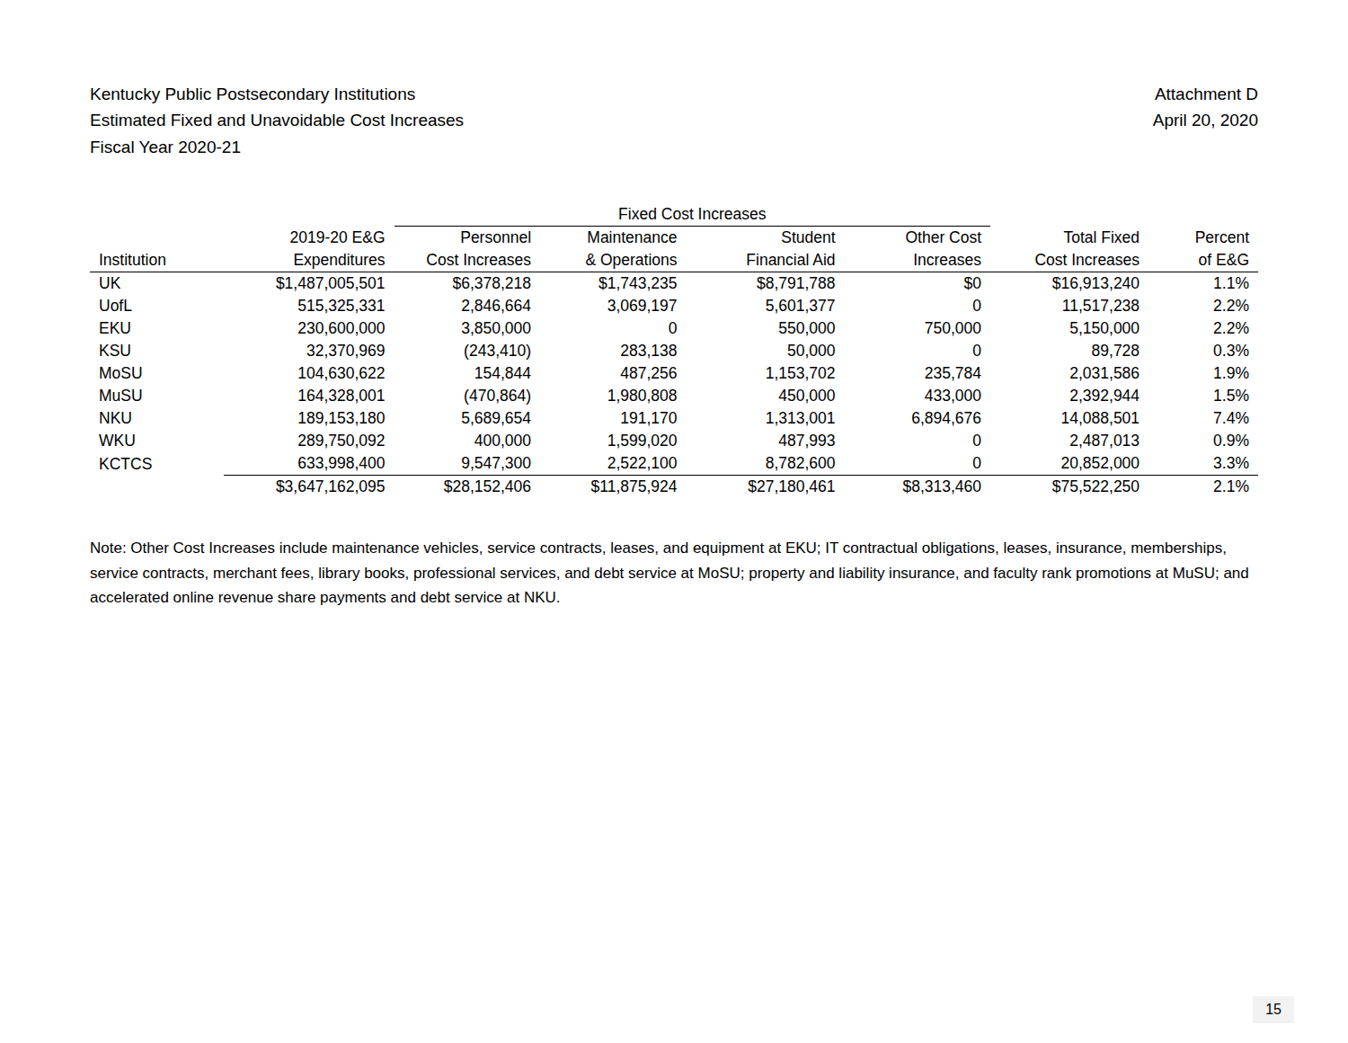Kentucky Public Postsecondary Institutions
Estimated Fixed and Unavoidable Cost Increases
Fiscal Year 2020-21
Attachment D
April 20, 2020
| | | Fixed Cost Increases | | |
| --- | --- | --- | --- | --- |
| | 2019-20 E&G | Personnel | Maintenance | Student | Other Cost | Total Fixed | Percent |
| Institution | Expenditures | Cost Increases | & Operations | Financial Aid | Increases | Cost Increases | of E&G |
| UK | $1,487,005,501 | $6,378,218 | $1,743,235 | $8,791,788 | $0 | $16,913,240 | 1.1% |
| UofL | 515,325,331 | 2,846,664 | 3,069,197 | 5,601,377 | 0 | 11,517,238 | 2.2% |
| EKU | 230,600,000 | 3,850,000 | 0 | 550,000 | 750,000 | 5,150,000 | 2.2% |
| KSU | 32,370,969 | (243,410) | 283,138 | 50,000 | 0 | 89,728 | 0.3% |
| MoSU | 104,630,622 | 154,844 | 487,256 | 1,153,702 | 235,784 | 2,031,586 | 1.9% |
| MuSU | 164,328,001 | (470,864) | 1,980,808 | 450,000 | 433,000 | 2,392,944 | 1.5% |
| NKU | 189,153,180 | 5,689,654 | 191,170 | 1,313,001 | 6,894,676 | 14,088,501 | 7.4% |
| WKU | 289,750,092 | 400,000 | 1,599,020 | 487,993 | 0 | 2,487,013 | 0.9% |
| KCTCS | 633,998,400 | 9,547,300 | 2,522,100 | 8,782,600 | 0 | 20,852,000 | 3.3% |
| | $3,647,162,095 | $28,152,406 | $11,875,924 | $27,180,461 | $8,313,460 | $75,522,250 | 2.1% |
Note: Other Cost Increases include maintenance vehicles, service contracts, leases, and equipment at EKU; IT contractual obligations, leases, insurance, memberships, service contracts, merchant fees, library books, professional services, and debt service at MoSU; property and liability insurance, and faculty rank promotions at MuSU; and accelerated online revenue share payments and debt service at NKU.
15